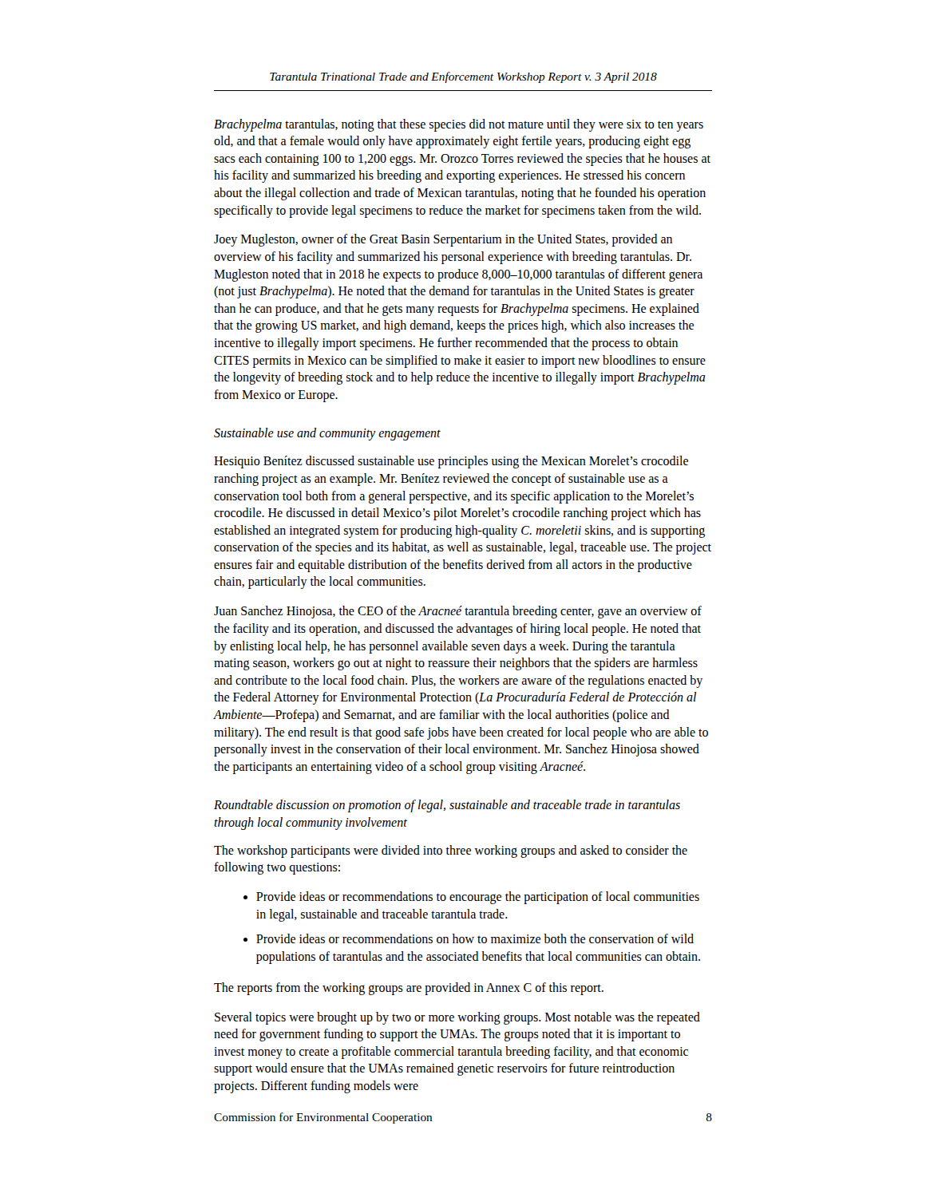Tarantula Trinational Trade and Enforcement Workshop Report v. 3 April 2018
Brachypelma tarantulas, noting that these species did not mature until they were six to ten years old, and that a female would only have approximately eight fertile years, producing eight egg sacs each containing 100 to 1,200 eggs. Mr. Orozco Torres reviewed the species that he houses at his facility and summarized his breeding and exporting experiences. He stressed his concern about the illegal collection and trade of Mexican tarantulas, noting that he founded his operation specifically to provide legal specimens to reduce the market for specimens taken from the wild.
Joey Mugleston, owner of the Great Basin Serpentarium in the United States, provided an overview of his facility and summarized his personal experience with breeding tarantulas. Dr. Mugleston noted that in 2018 he expects to produce 8,000–10,000 tarantulas of different genera (not just Brachypelma). He noted that the demand for tarantulas in the United States is greater than he can produce, and that he gets many requests for Brachypelma specimens. He explained that the growing US market, and high demand, keeps the prices high, which also increases the incentive to illegally import specimens. He further recommended that the process to obtain CITES permits in Mexico can be simplified to make it easier to import new bloodlines to ensure the longevity of breeding stock and to help reduce the incentive to illegally import Brachypelma from Mexico or Europe.
Sustainable use and community engagement
Hesiquio Benítez discussed sustainable use principles using the Mexican Morelet’s crocodile ranching project as an example. Mr. Benítez reviewed the concept of sustainable use as a conservation tool both from a general perspective, and its specific application to the Morelet’s crocodile. He discussed in detail Mexico’s pilot Morelet’s crocodile ranching project which has established an integrated system for producing high-quality C. moreletii skins, and is supporting conservation of the species and its habitat, as well as sustainable, legal, traceable use. The project ensures fair and equitable distribution of the benefits derived from all actors in the productive chain, particularly the local communities.
Juan Sanchez Hinojosa, the CEO of the Aracneé tarantula breeding center, gave an overview of the facility and its operation, and discussed the advantages of hiring local people. He noted that by enlisting local help, he has personnel available seven days a week. During the tarantula mating season, workers go out at night to reassure their neighbors that the spiders are harmless and contribute to the local food chain. Plus, the workers are aware of the regulations enacted by the Federal Attorney for Environmental Protection (La Procuraduría Federal de Protección al Ambiente—Profepa) and Semarnat, and are familiar with the local authorities (police and military). The end result is that good safe jobs have been created for local people who are able to personally invest in the conservation of their local environment. Mr. Sanchez Hinojosa showed the participants an entertaining video of a school group visiting Aracneé.
Roundtable discussion on promotion of legal, sustainable and traceable trade in tarantulas through local community involvement
The workshop participants were divided into three working groups and asked to consider the following two questions:
Provide ideas or recommendations to encourage the participation of local communities in legal, sustainable and traceable tarantula trade.
Provide ideas or recommendations on how to maximize both the conservation of wild populations of tarantulas and the associated benefits that local communities can obtain.
The reports from the working groups are provided in Annex C of this report.
Several topics were brought up by two or more working groups. Most notable was the repeated need for government funding to support the UMAs. The groups noted that it is important to invest money to create a profitable commercial tarantula breeding facility, and that economic support would ensure that the UMAs remained genetic reservoirs for future reintroduction projects. Different funding models were
Commission for Environmental Cooperation 8